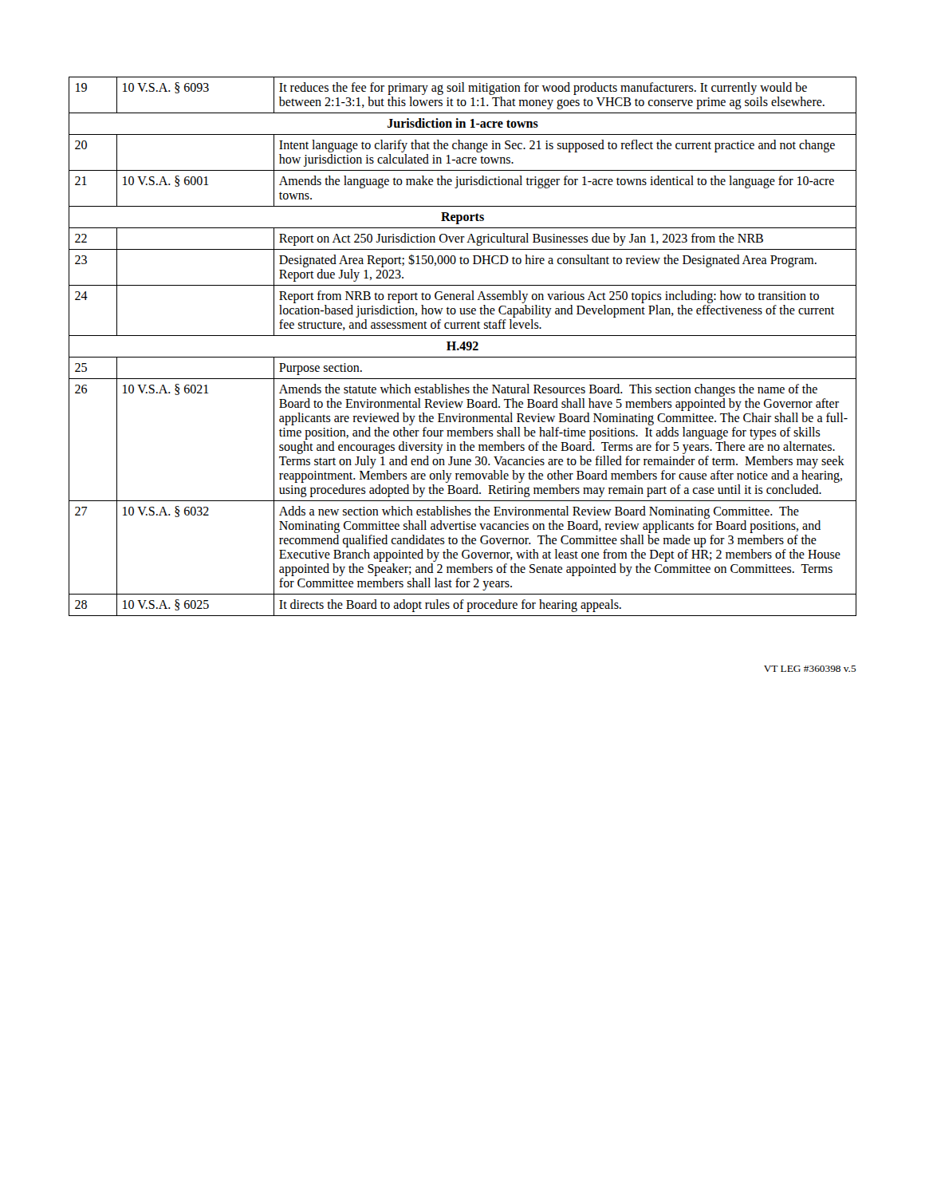| 19 | 10 V.S.A. § 6093 | It reduces the fee for primary ag soil mitigation for wood products manufacturers. It currently would be between 2:1-3:1, but this lowers it to 1:1. That money goes to VHCB to conserve prime ag soils elsewhere. |
| Jurisdiction in 1-acre towns |
| 20 | | Intent language to clarify that the change in Sec. 21 is supposed to reflect the current practice and not change how jurisdiction is calculated in 1-acre towns. |
| 21 | 10 V.S.A. § 6001 | Amends the language to make the jurisdictional trigger for 1-acre towns identical to the language for 10-acre towns. |
| Reports |
| 22 | | Report on Act 250 Jurisdiction Over Agricultural Businesses due by Jan 1, 2023 from the NRB |
| 23 | | Designated Area Report; $150,000 to DHCD to hire a consultant to review the Designated Area Program. Report due July 1, 2023. |
| 24 | | Report from NRB to report to General Assembly on various Act 250 topics including: how to transition to location-based jurisdiction, how to use the Capability and Development Plan, the effectiveness of the current fee structure, and assessment of current staff levels. |
| H.492 |
| 25 | | Purpose section. |
| 26 | 10 V.S.A. § 6021 | Amends the statute which establishes the Natural Resources Board. This section changes the name of the Board to the Environmental Review Board. The Board shall have 5 members appointed by the Governor after applicants are reviewed by the Environmental Review Board Nominating Committee. The Chair shall be a full-time position, and the other four members shall be half-time positions. It adds language for types of skills sought and encourages diversity in the members of the Board. Terms are for 5 years. There are no alternates. Terms start on July 1 and end on June 30. Vacancies are to be filled for remainder of term. Members may seek reappointment. Members are only removable by the other Board members for cause after notice and a hearing, using procedures adopted by the Board. Retiring members may remain part of a case until it is concluded. |
| 27 | 10 V.S.A. § 6032 | Adds a new section which establishes the Environmental Review Board Nominating Committee. The Nominating Committee shall advertise vacancies on the Board, review applicants for Board positions, and recommend qualified candidates to the Governor. The Committee shall be made up for 3 members of the Executive Branch appointed by the Governor, with at least one from the Dept of HR; 2 members of the House appointed by the Speaker; and 2 members of the Senate appointed by the Committee on Committees. Terms for Committee members shall last for 2 years. |
| 28 | 10 V.S.A. § 6025 | It directs the Board to adopt rules of procedure for hearing appeals. |
VT LEG #360398 v.5